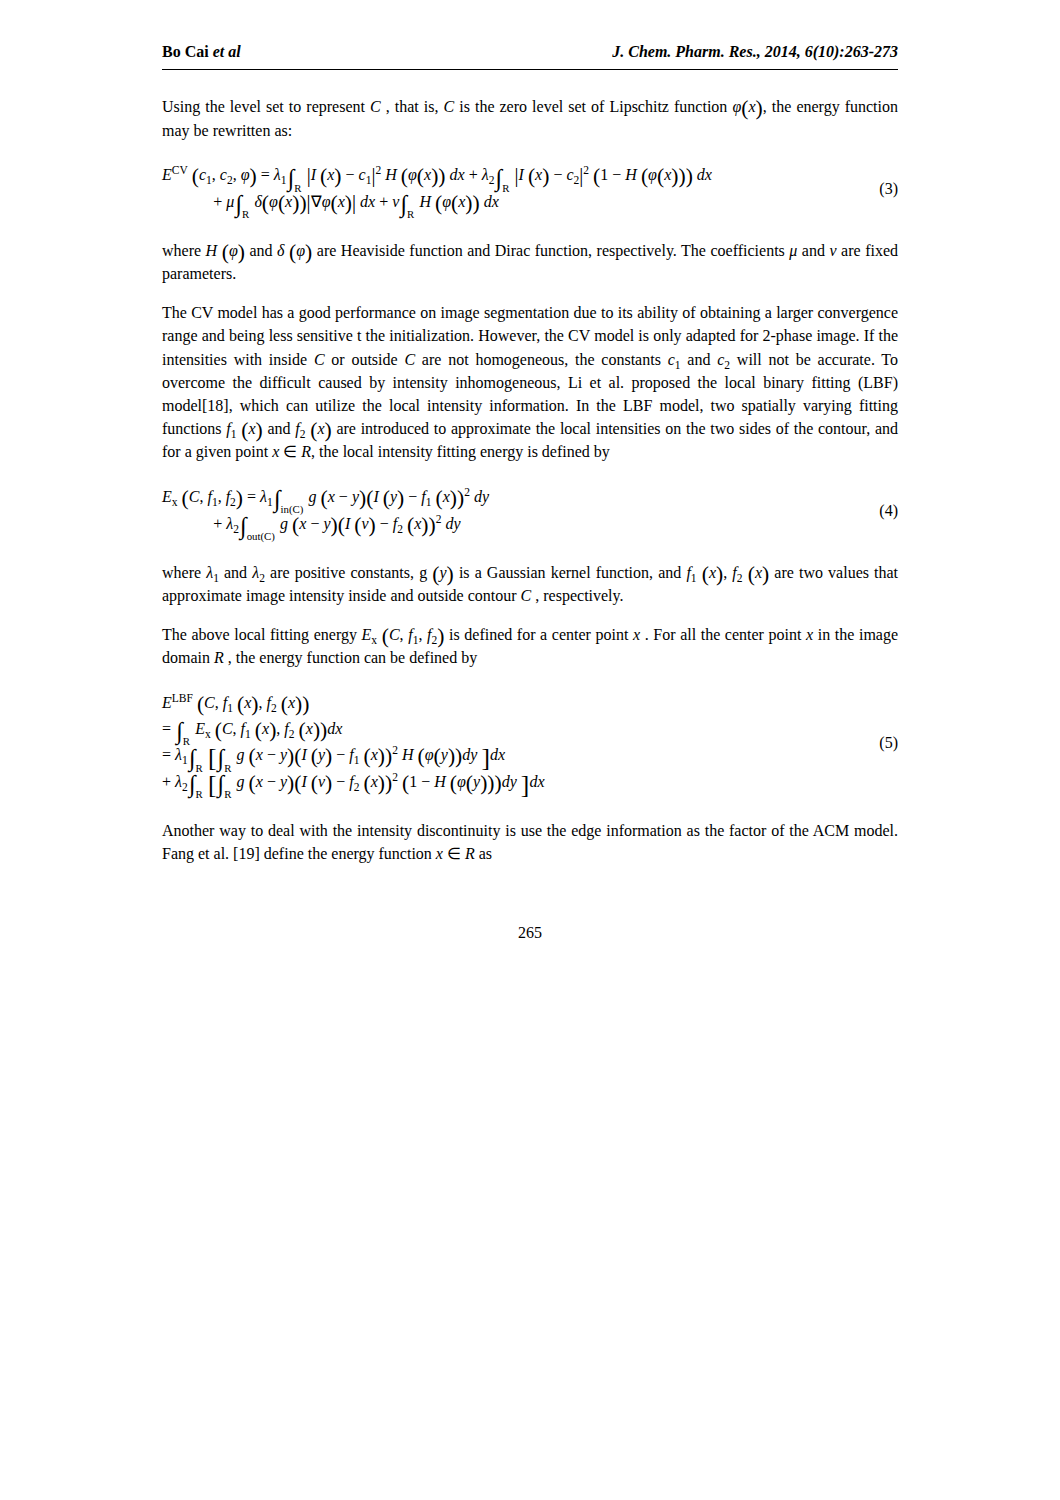Bo Cai et al J. Chem. Pharm. Res., 2014, 6(10):263-273
Using the level set to represent C , that is, C is the zero level set of Lipschitz function φ(x), the energy function may be rewritten as:
ECV (c1, c2, φ) = λ1∫R |I (x) − c1|2 H (φ(x)) dx + λ2∫R |I (x) − c2|2 (1 − H (φ(x))) dx + μ∫R δ(φ(x))|∇φ(x)| dx + ν∫R H (φ(x)) dx
(3)
where H (φ) and δ (φ) are Heaviside function and Dirac function, respectively. The coefficients μ and ν are fixed parameters.
The CV model has a good performance on image segmentation due to its ability of obtaining a larger convergence range and being less sensitive t the initialization. However, the CV model is only adapted for 2-phase image. If the intensities with inside C or outside C are not homogeneous, the constants c1 and c2 will not be accurate. To overcome the difficult caused by intensity inhomogeneous, Li et al. proposed the local binary fitting (LBF) model[18], which can utilize the local intensity information. In the LBF model, two spatially varying fitting functions f1 (x) and f2 (x) are introduced to approximate the local intensities on the two sides of the contour, and for a given point x ∈ R, the local intensity fitting energy is defined by
Ex (C, f1, f2) = λ1∫in(C) g (x − y)(I (y) − f1 (x))2 dy + λ2∫out(C) g (x − y)(I (v) − f2 (x))2 dy
(4)
where λ1 and λ2 are positive constants, g (y) is a Gaussian kernel function, and f1 (x), f2 (x) are two values that approximate image intensity inside and outside contour C , respectively.
The above local fitting energy Ex (C, f1, f2) is defined for a center point x . For all the center point x in the image domain R , the energy function can be defined by
ELBF (C, f1 (x), f2 (x)) = ∫R Ex (C, f1 (x), f2 (x)) dx = λ1∫R [∫R g (x − y)(I (y) − f1 (x))2 H (φ(y)) dy ] dx + λ2∫R [∫R g (x − y)(I (v) − f2 (x))2 (1 − H (φ(y))) dy ] dx
(5)
Another way to deal with the intensity discontinuity is use the edge information as the factor of the ACM model. Fang et al. [19] define the energy function x ∈ R as
265